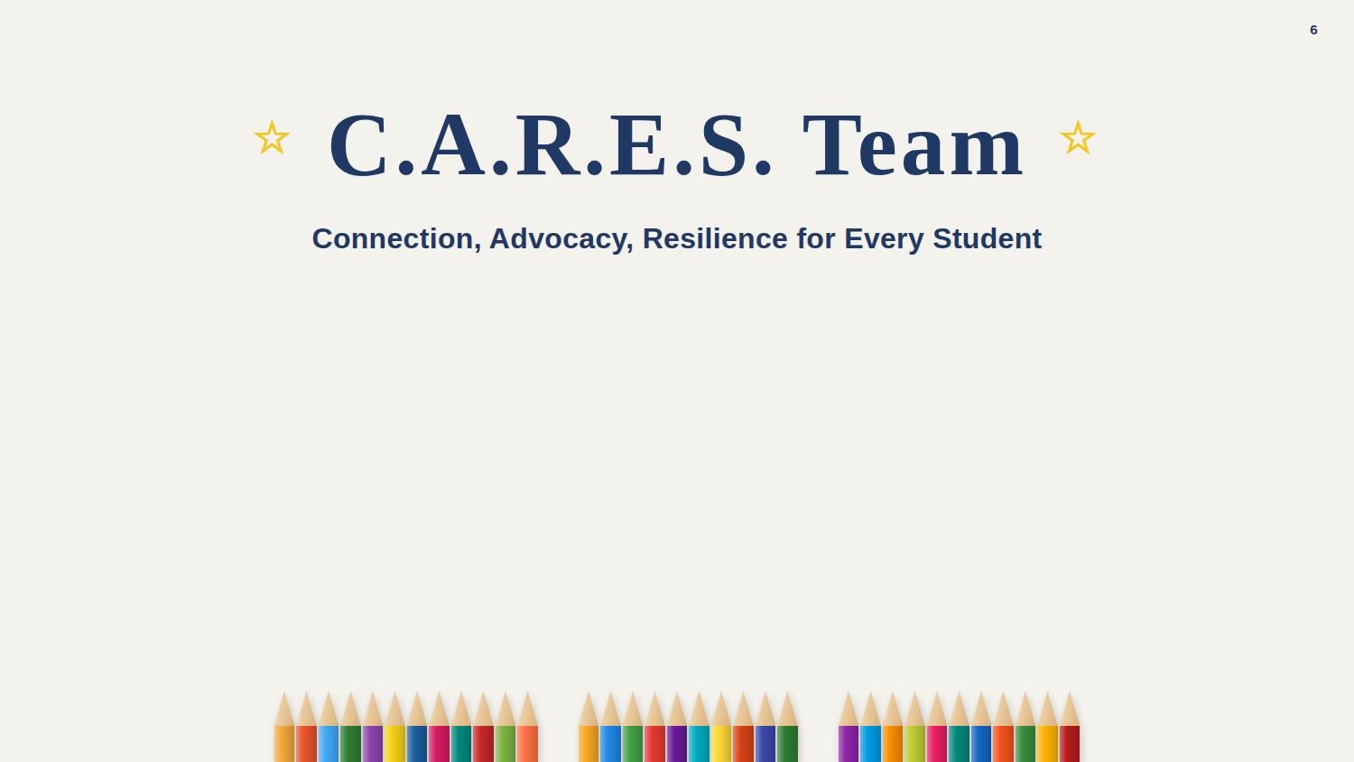6
☆ C.A.R.E.S. Team ☆
Connection, Advocacy, Resilience for Every Student